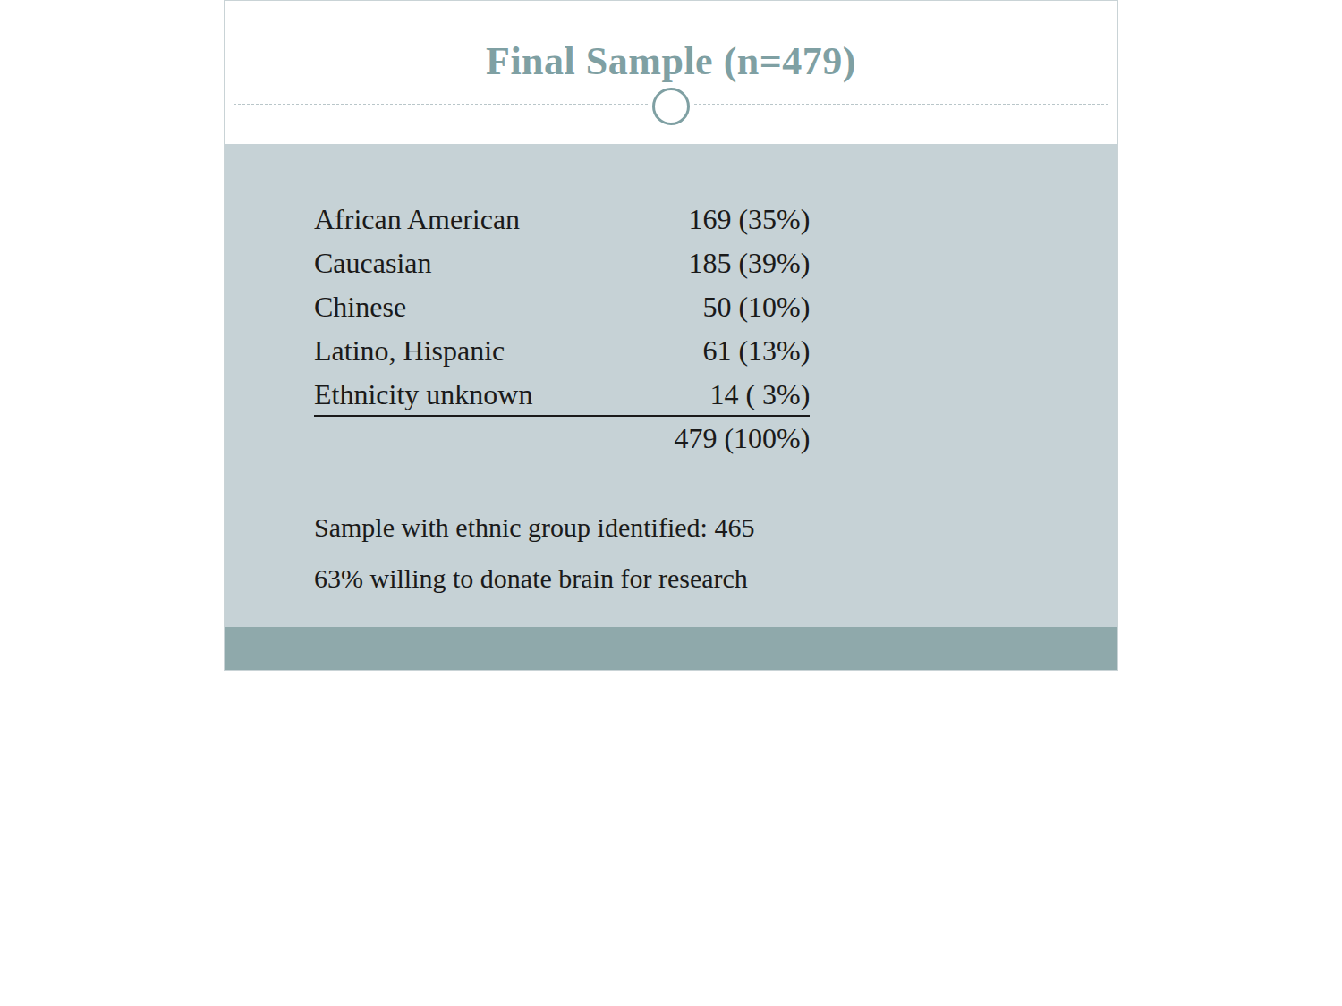Final Sample (n=479)
| African American | 169 (35%) |
| Caucasian | 185 (39%) |
| Chinese | 50 (10%) |
| Latino, Hispanic | 61 (13%) |
| Ethnicity unknown | 14 ( 3%) |
| | 479 (100%) |
Sample with ethnic group identified: 465
63% willing to donate brain for research